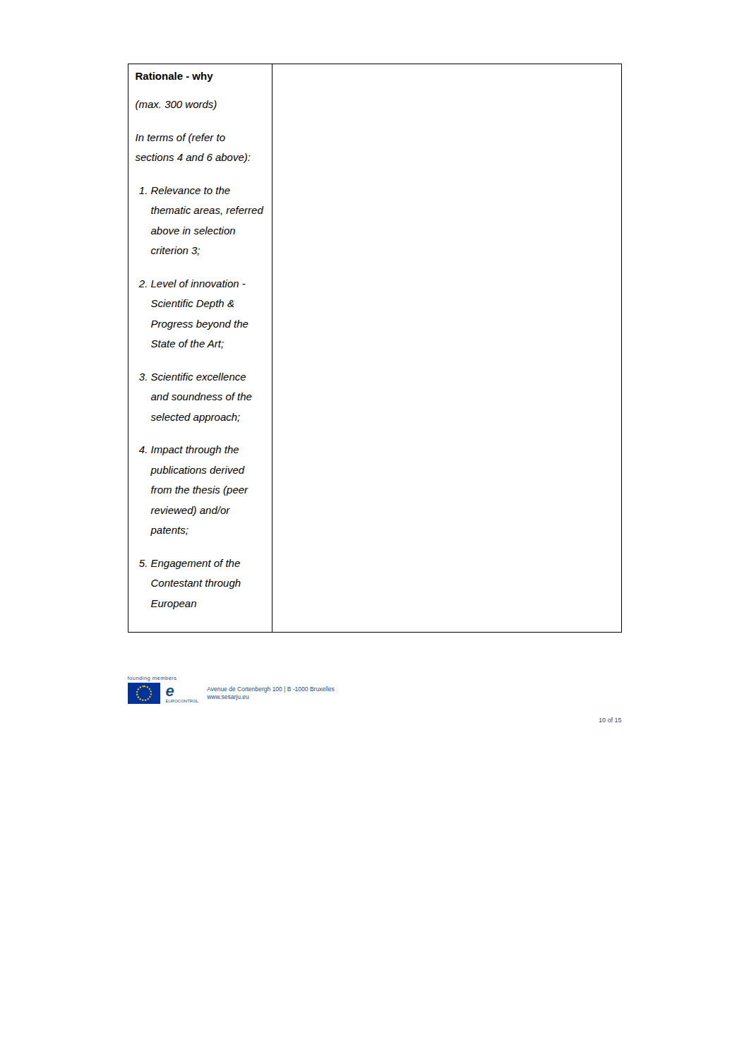| Rationale - why (max. 300 words) In terms of (refer to sections 4 and 6 above): Relevance to the thematic areas, referred above in selection criterion 3; Level of innovation - Scientific Depth & Progress beyond the State of the Art; Scientific excellence and soundness of the selected approach; Impact through the publications derived from the thesis (peer reviewed) and/or patents; Engagement of the Contestant through European | |
founding members
e
EUROCONTROL Avenue de Cortenbergh 100 | B -1000 Bruxelles
www.sesarju.eu
10 of 15